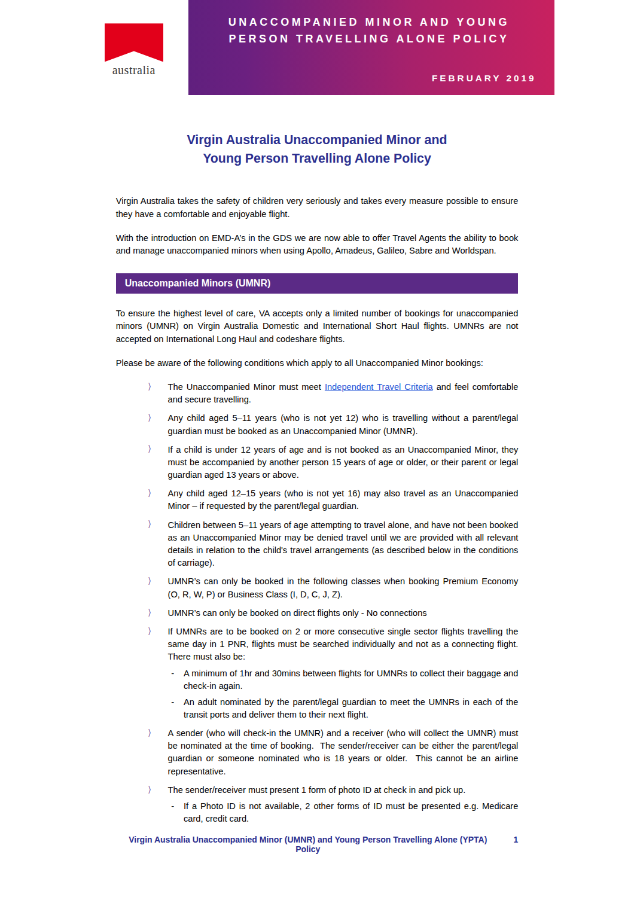australia
UNACCOMPANIED MINOR AND YOUNG
PERSON TRAVELLING ALONE POLICY
FEBRUARY 2019
Virgin Australia Unaccompanied Minor and
Young Person Travelling Alone Policy
Virgin Australia takes the safety of children very seriously and takes every measure possible to ensure they have a comfortable and enjoyable flight.
With the introduction on EMD-A’s in the GDS we are now able to offer Travel Agents the ability to book and manage unaccompanied minors when using Apollo, Amadeus, Galileo, Sabre and Worldspan.
Unaccompanied Minors (UMNR)
To ensure the highest level of care, VA accepts only a limited number of bookings for unaccompanied minors (UMNR) on Virgin Australia Domestic and International Short Haul flights. UMNRs are not accepted on International Long Haul and codeshare flights.
Please be aware of the following conditions which apply to all Unaccompanied Minor bookings:
The Unaccompanied Minor must meet Independent Travel Criteria and feel comfortable and secure travelling.
Any child aged 5–11 years (who is not yet 12) who is travelling without a parent/legal guardian must be booked as an Unaccompanied Minor (UMNR).
If a child is under 12 years of age and is not booked as an Unaccompanied Minor, they must be accompanied by another person 15 years of age or older, or their parent or legal guardian aged 13 years or above.
Any child aged 12–15 years (who is not yet 16) may also travel as an Unaccompanied Minor – if requested by the parent/legal guardian.
Children between 5–11 years of age attempting to travel alone, and have not been booked as an Unaccompanied Minor may be denied travel until we are provided with all relevant details in relation to the child's travel arrangements (as described below in the conditions of carriage).
UMNR’s can only be booked in the following classes when booking Premium Economy (O, R, W, P) or Business Class (I, D, C, J, Z).
UMNR’s can only be booked on direct flights only - No connections
If UMNRs are to be booked on 2 or more consecutive single sector flights travelling the same day in 1 PNR, flights must be searched individually and not as a connecting flight. There must also be:
A minimum of 1hr and 30mins between flights for UMNRs to collect their baggage and check-in again.
An adult nominated by the parent/legal guardian to meet the UMNRs in each of the transit ports and deliver them to their next flight.
A sender (who will check-in the UMNR) and a receiver (who will collect the UMNR) must be nominated at the time of booking. The sender/receiver can be either the parent/legal guardian or someone nominated who is 18 years or older. This cannot be an airline representative.
The sender/receiver must present 1 form of photo ID at check in and pick up.
If a Photo ID is not available, 2 other forms of ID must be presented e.g. Medicare card, credit card.
Virgin Australia Unaccompanied Minor (UMNR) and Young Person Travelling Alone (YPTA) Policy
1